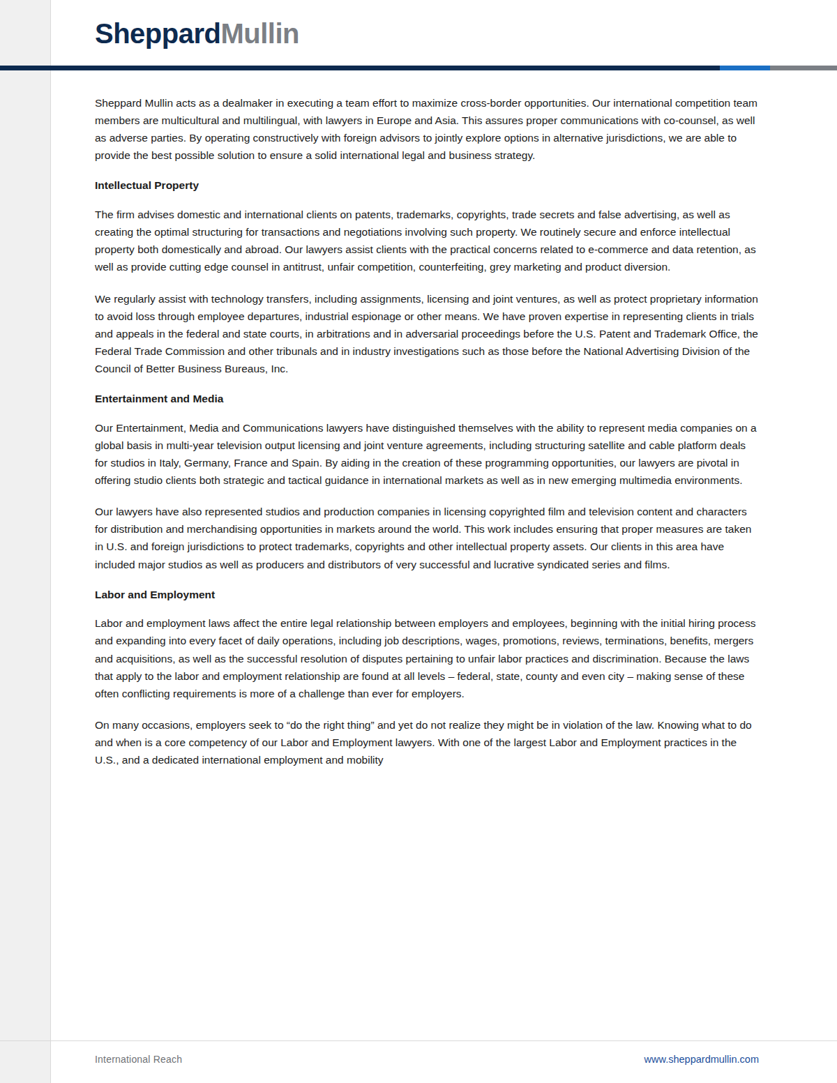Sheppard Mullin
Sheppard Mullin acts as a dealmaker in executing a team effort to maximize cross-border opportunities. Our international competition team members are multicultural and multilingual, with lawyers in Europe and Asia. This assures proper communications with co-counsel, as well as adverse parties. By operating constructively with foreign advisors to jointly explore options in alternative jurisdictions, we are able to provide the best possible solution to ensure a solid international legal and business strategy.
Intellectual Property
The firm advises domestic and international clients on patents, trademarks, copyrights, trade secrets and false advertising, as well as creating the optimal structuring for transactions and negotiations involving such property. We routinely secure and enforce intellectual property both domestically and abroad. Our lawyers assist clients with the practical concerns related to e-commerce and data retention, as well as provide cutting edge counsel in antitrust, unfair competition, counterfeiting, grey marketing and product diversion.
We regularly assist with technology transfers, including assignments, licensing and joint ventures, as well as protect proprietary information to avoid loss through employee departures, industrial espionage or other means. We have proven expertise in representing clients in trials and appeals in the federal and state courts, in arbitrations and in adversarial proceedings before the U.S. Patent and Trademark Office, the Federal Trade Commission and other tribunals and in industry investigations such as those before the National Advertising Division of the Council of Better Business Bureaus, Inc.
Entertainment and Media
Our Entertainment, Media and Communications lawyers have distinguished themselves with the ability to represent media companies on a global basis in multi-year television output licensing and joint venture agreements, including structuring satellite and cable platform deals for studios in Italy, Germany, France and Spain. By aiding in the creation of these programming opportunities, our lawyers are pivotal in offering studio clients both strategic and tactical guidance in international markets as well as in new emerging multimedia environments.
Our lawyers have also represented studios and production companies in licensing copyrighted film and television content and characters for distribution and merchandising opportunities in markets around the world. This work includes ensuring that proper measures are taken in U.S. and foreign jurisdictions to protect trademarks, copyrights and other intellectual property assets. Our clients in this area have included major studios as well as producers and distributors of very successful and lucrative syndicated series and films.
Labor and Employment
Labor and employment laws affect the entire legal relationship between employers and employees, beginning with the initial hiring process and expanding into every facet of daily operations, including job descriptions, wages, promotions, reviews, terminations, benefits, mergers and acquisitions, as well as the successful resolution of disputes pertaining to unfair labor practices and discrimination. Because the laws that apply to the labor and employment relationship are found at all levels – federal, state, county and even city – making sense of these often conflicting requirements is more of a challenge than ever for employers.
On many occasions, employers seek to “do the right thing” and yet do not realize they might be in violation of the law. Knowing what to do and when is a core competency of our Labor and Employment lawyers. With one of the largest Labor and Employment practices in the U.S., and a dedicated international employment and mobility
International Reach
www.sheppardmullin.com